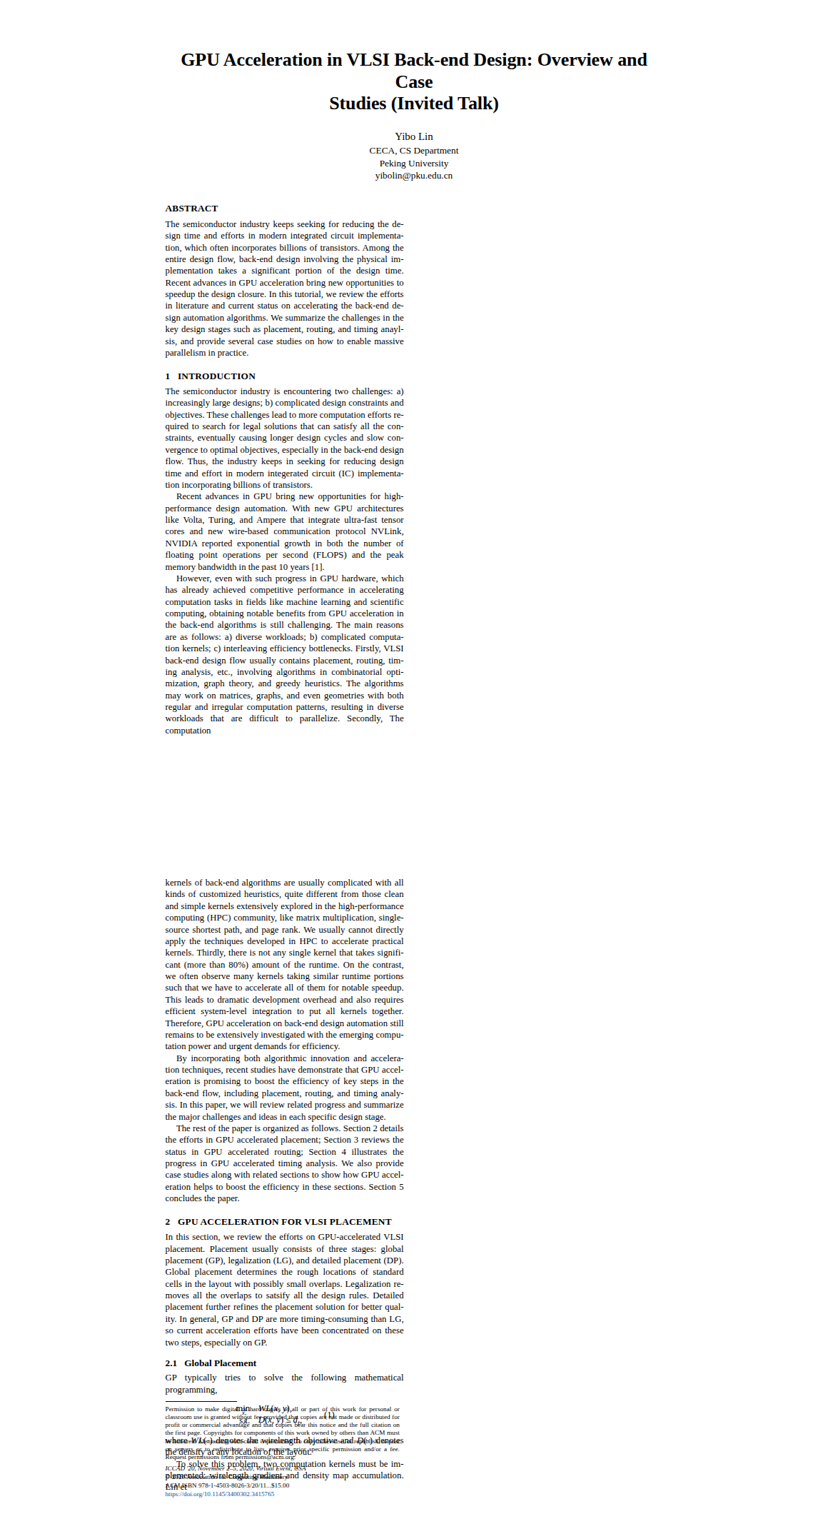GPU Acceleration in VLSI Back-end Design: Overview and Case
Studies (Invited Talk)
Yibo Lin
CECA, CS Department
Peking University
yibolin@pku.edu.cn
Abstract
The semiconductor industry keeps seeking for reducing the design time and efforts in modern integrated circuit implementation, which often incorporates billions of transistors. Among the entire design flow, back-end design involving the physical implementation takes a significant portion of the design time. Recent advances in GPU acceleration bring new opportunities to speedup the design closure. In this tutorial, we review the efforts in literature and current status on accelerating the back-end design automation algorithms. We summarize the challenges in the key design stages such as placement, routing, and timing anaylsis, and provide several case studies on how to enable massive parallelism in practice.
1 Introduction
The semiconductor industry is encountering two challenges: a) increasingly large designs; b) complicated design constraints and objectives. These challenges lead to more computation efforts required to search for legal solutions that can satisfy all the constraints, eventually causing longer design cycles and slow convergence to optimal objectives, especially in the back-end design flow. Thus, the industry keeps in seeking for reducing design time and effort in modern integerated circuit (IC) implementation incorporating billions of transistors.
Recent advances in GPU bring new opportunities for high-performance design automation. With new GPU architectures like Volta, Turing, and Ampere that integrate ultra-fast tensor cores and new wire-based communication protocol NVLink, NVIDIA reported exponential growth in both the number of floating point operations per second (FLOPS) and the peak memory bandwidth in the past 10 years [1].
However, even with such progress in GPU hardware, which has already achieved competitive performance in accelerating computation tasks in fields like machine learning and scientific computing, obtaining notable benefits from GPU acceleration in the back-end algorithms is still challenging. The main reasons are as follows: a) diverse workloads; b) complicated computation kernels; c) interleaving efficiency bottlenecks. Firstly, VLSI back-end design flow usually contains placement, routing, timing analysis, etc., involving algorithms in combinatorial optimization, graph theory, and greedy heuristics. The algorithms may work on matrices, graphs, and even geometries with both regular and irregular computation patterns, resulting in diverse workloads that are difficult to parallelize. Secondly, The computation
kernels of back-end algorithms are usually complicated with all kinds of customized heuristics, quite different from those clean and simple kernels extensively explored in the high-performance computing (HPC) community, like matrix multiplication, single-source shortest path, and page rank. We usually cannot directly apply the techniques developed in HPC to accelerate practical kernels. Thirdly, there is not any single kernel that takes significant (more than 80%) amount of the runtime. On the contrast, we often observe many kernels taking similar runtime portions such that we have to accelerate all of them for notable speedup. This leads to dramatic development overhead and also requires efficient system-level integration to put all kernels together. Therefore, GPU acceleration on back-end design automation still remains to be extensively investigated with the emerging computation power and urgent demands for efficiency.
By incorporating both algorithmic innovation and acceleration techniques, recent studies have demonstrate that GPU acceleration is promising to boost the efficiency of key steps in the back-end flow, including placement, routing, and timing analysis. In this paper, we will review related progress and summarize the major challenges and ideas in each specific design stage.
The rest of the paper is organized as follows. Section 2 details the efforts in GPU accelerated placement; Section 3 reviews the status in GPU accelerated routing; Section 4 illustrates the progress in GPU accelerated timing analysis. We also provide case studies along with related sections to show how GPU acceleration helps to boost the efficiency in these sections. Section 5 concludes the paper.
2 GPU Acceleration for VLSI Placement
In this section, we review the efforts on GPU-accelerated VLSI placement. Placement usually consists of three stages: global placement (GP), legalization (LG), and detailed placement (DP). Global placement determines the rough locations of standard cells in the layout with possibly small overlaps. Legalization removes all the overlaps to satsify all the design rules. Detailed placement further refines the placement solution for better quality. In general, GP and DP are more timing-consuming than LG, so current acceleration efforts have been concentrated on these two steps, especially on GP.
2.1 Global Placement
GP typically tries to solve the following mathematical programming,
| min x, y | WL ( x , y ), |
| s.t. | D ( x , y ) ≤ d t , |
(1)
where WL(·) denotes the wirelength objective and D(·) denotes the density at any location of the layout.
To solve this problem, two computation kernels must be implemented: wirelength gradient and density map accumulation. Lin et
Permission to make digital or hard copies of all or part of this work for personal or classroom use is granted without fee provided that copies are not made or distributed for profit or commercial advantage and that copies bear this notice and the full citation on the first page. Copyrights for components of this work owned by others than ACM must be honored. Abstracting with credit is permitted. To copy otherwise, or republish, to post on servers or to redistribute to lists, requires prior specific permission and/or a fee. Request permissions from permissions@acm.org.
ICCAD '20, November 2–5, 2020, Virtual Event, USA
© 2020 Association for Computing Machinery.
ACM ISBN 978-1-4503-8026-3/20/11...$15.00
https://doi.org/10.1145/3400302.3415765